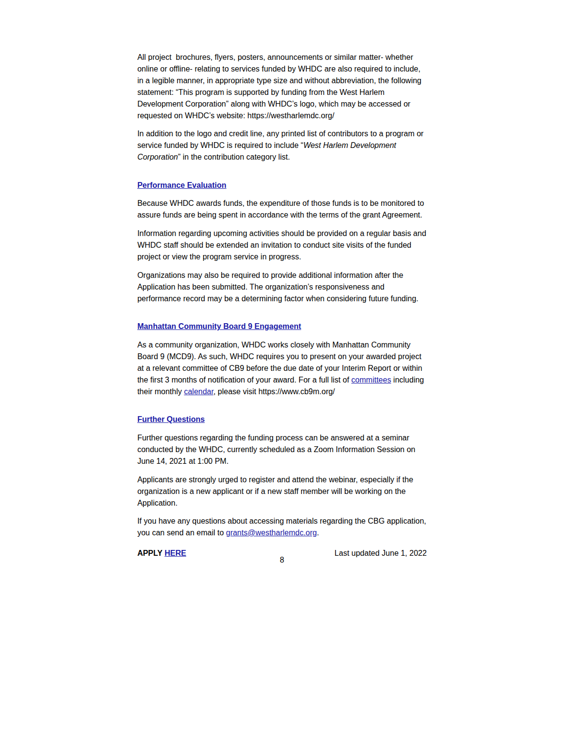All project brochures, flyers, posters, announcements or similar matter- whether online or offline- relating to services funded by WHDC are also required to include, in a legible manner, in appropriate type size and without abbreviation, the following statement: “This program is supported by funding from the West Harlem Development Corporation” along with WHDC’s logo, which may be accessed or requested on WHDC’s website: https://westharlemdc.org/
In addition to the logo and credit line, any printed list of contributors to a program or service funded by WHDC is required to include “West Harlem Development Corporation” in the contribution category list.
Performance Evaluation
Because WHDC awards funds, the expenditure of those funds is to be monitored to assure funds are being spent in accordance with the terms of the grant Agreement.
Information regarding upcoming activities should be provided on a regular basis and WHDC staff should be extended an invitation to conduct site visits of the funded project or view the program service in progress.
Organizations may also be required to provide additional information after the Application has been submitted. The organization’s responsiveness and performance record may be a determining factor when considering future funding.
Manhattan Community Board 9 Engagement
As a community organization, WHDC works closely with Manhattan Community Board 9 (MCD9). As such, WHDC requires you to present on your awarded project at a relevant committee of CB9 before the due date of your Interim Report or within the first 3 months of notification of your award. For a full list of committees including their monthly calendar, please visit https://www.cb9m.org/
Further Questions
Further questions regarding the funding process can be answered at a seminar conducted by the WHDC, currently scheduled as a Zoom Information Session on June 14, 2021 at 1:00 PM.
Applicants are strongly urged to register and attend the webinar, especially if the organization is a new applicant or if a new staff member will be working on the Application.
If you have any questions about accessing materials regarding the CBG application, you can send an email to grants@westharlemdc.org.
APPLY HERE Last updated June 1, 2022
8